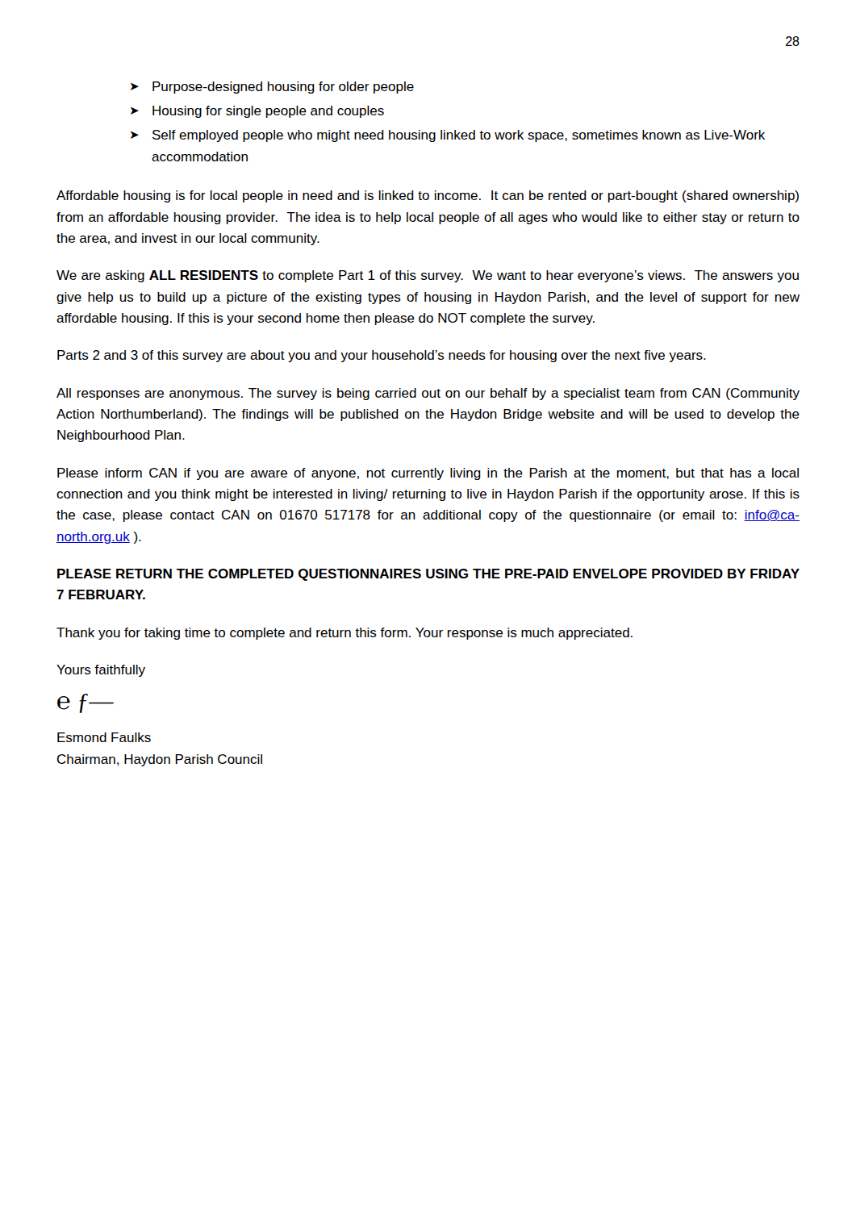28
Purpose-designed housing for older people
Housing for single people and couples
Self employed people who might need housing linked to work space, sometimes known as Live-Work accommodation
Affordable housing is for local people in need and is linked to income. It can be rented or part-bought (shared ownership) from an affordable housing provider. The idea is to help local people of all ages who would like to either stay or return to the area, and invest in our local community.
We are asking ALL RESIDENTS to complete Part 1 of this survey. We want to hear everyone’s views. The answers you give help us to build up a picture of the existing types of housing in Haydon Parish, and the level of support for new affordable housing. If this is your second home then please do NOT complete the survey.
Parts 2 and 3 of this survey are about you and your household’s needs for housing over the next five years.
All responses are anonymous. The survey is being carried out on our behalf by a specialist team from CAN (Community Action Northumberland). The findings will be published on the Haydon Bridge website and will be used to develop the Neighbourhood Plan.
Please inform CAN if you are aware of anyone, not currently living in the Parish at the moment, but that has a local connection and you think might be interested in living/ returning to live in Haydon Parish if the opportunity arose. If this is the case, please contact CAN on 01670 517178 for an additional copy of the questionnaire (or email to: info@ca-north.org.uk ).
PLEASE RETURN THE COMPLETED QUESTIONNAIRES USING THE PRE-PAID ENVELOPE PROVIDED BY FRIDAY 7 FEBRUARY.
Thank you for taking time to complete and return this form. Your response is much appreciated.
Yours faithfully
℮ ƒ—
Esmond Faulks
Chairman, Haydon Parish Council